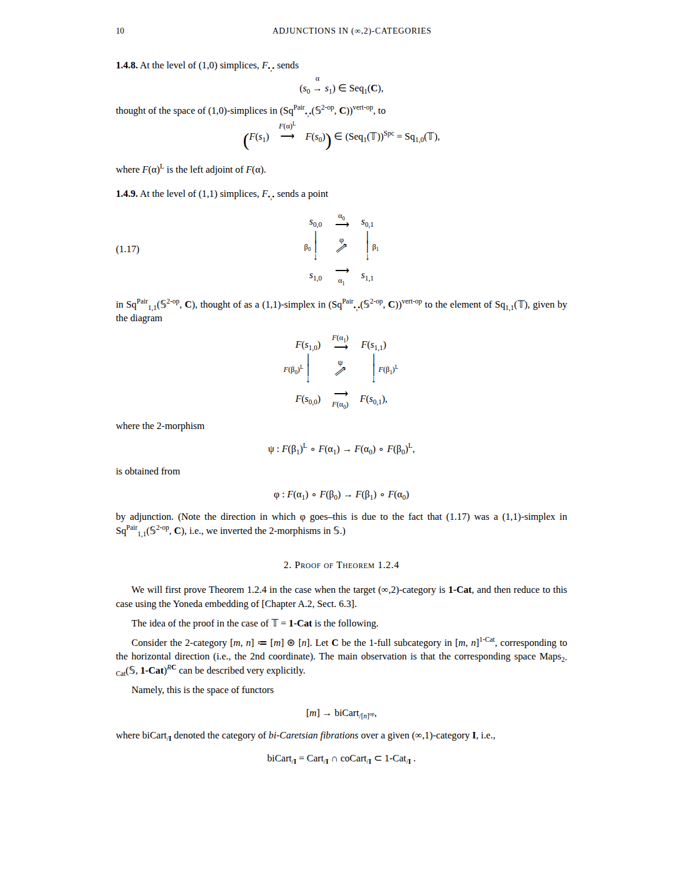10 Adjunctions in (∞,2)-categories
1.4.8. At the level of (1,0) simplices, F•,• sends
(s0 α→ s1) ∈ Seq1(C),
thought of the space of (1,0)-simplices in (SqPair•,•(𝕊2-op, C))vert-op, to
(F(s1) F(α)L⟶ F(s0)) ∈ (Seq1(𝕋))Spc = Sq1,0(𝕋),
where F(α)L is the left adjoint of F(α).
1.4.9. At the level of (1,1) simplices, F•,• sends a point
(1.17)
| s 0,0 | α 0 ⟶ | s 0,1 |
| β 0 │ │ ↓ | φ ⟹ | β 1 │ │ ↓ |
| s 1,0 | ⟶ α 1 | s 1,1 |
in SqPair1,1(𝕊2-op, C), thought of as a (1,1)-simplex in (SqPair•,•(𝕊2-op, C))vert-op to the element of Sq1,1(𝕋), given by the diagram
| F ( s 1,0 ) | F (α 1 ) ⟶ | F ( s 1,1 ) |
| F (β 0 ) L │ │ ↓ | ψ ⟹ | F (β 1 ) L │ │ ↓ |
| F ( s 0,0 ) | ⟶ F (α 0 ) | F ( s 0,1 ), |
where the 2-morphism
ψ : F(β1)L ∘ F(α1) → F(α0) ∘ F(β0)L,
is obtained from
φ : F(α1) ∘ F(β0) → F(β1) ∘ F(α0)
by adjunction. (Note the direction in which φ goes–this is due to the fact that (1.17) was a (1,1)-simplex in SqPair1,1(𝕊2-op, C), i.e., we inverted the 2-morphisms in 𝕊.)
2. Proof of Theorem 1.2.4
We will first prove Theorem 1.2.4 in the case when the target (∞,2)-category is 1-Cat, and then reduce to this case using the Yoneda embedding of [Chapter A.2, Sect. 6.3].
The idea of the proof in the case of 𝕋 = 1-Cat is the following.
Consider the 2-category [m, n] ≔ [m] ⊛ [n]. Let C be the 1-full subcategory in [m, n]1-Cat, corresponding to the horizontal direction (i.e., the 2nd coordinate). The main observation is that the corresponding space Maps2-Cat(𝕊, 1-Cat)RC can be described very explicitly.
Namely, this is the space of functors
[m] → biCart/[n]op,
where biCart/I denoted the category of bi-Caretsian fibrations over a given (∞,1)-category I, i.e.,
biCart/I = Cart/I ∩ coCart/I ⊂ 1-Cat/I .